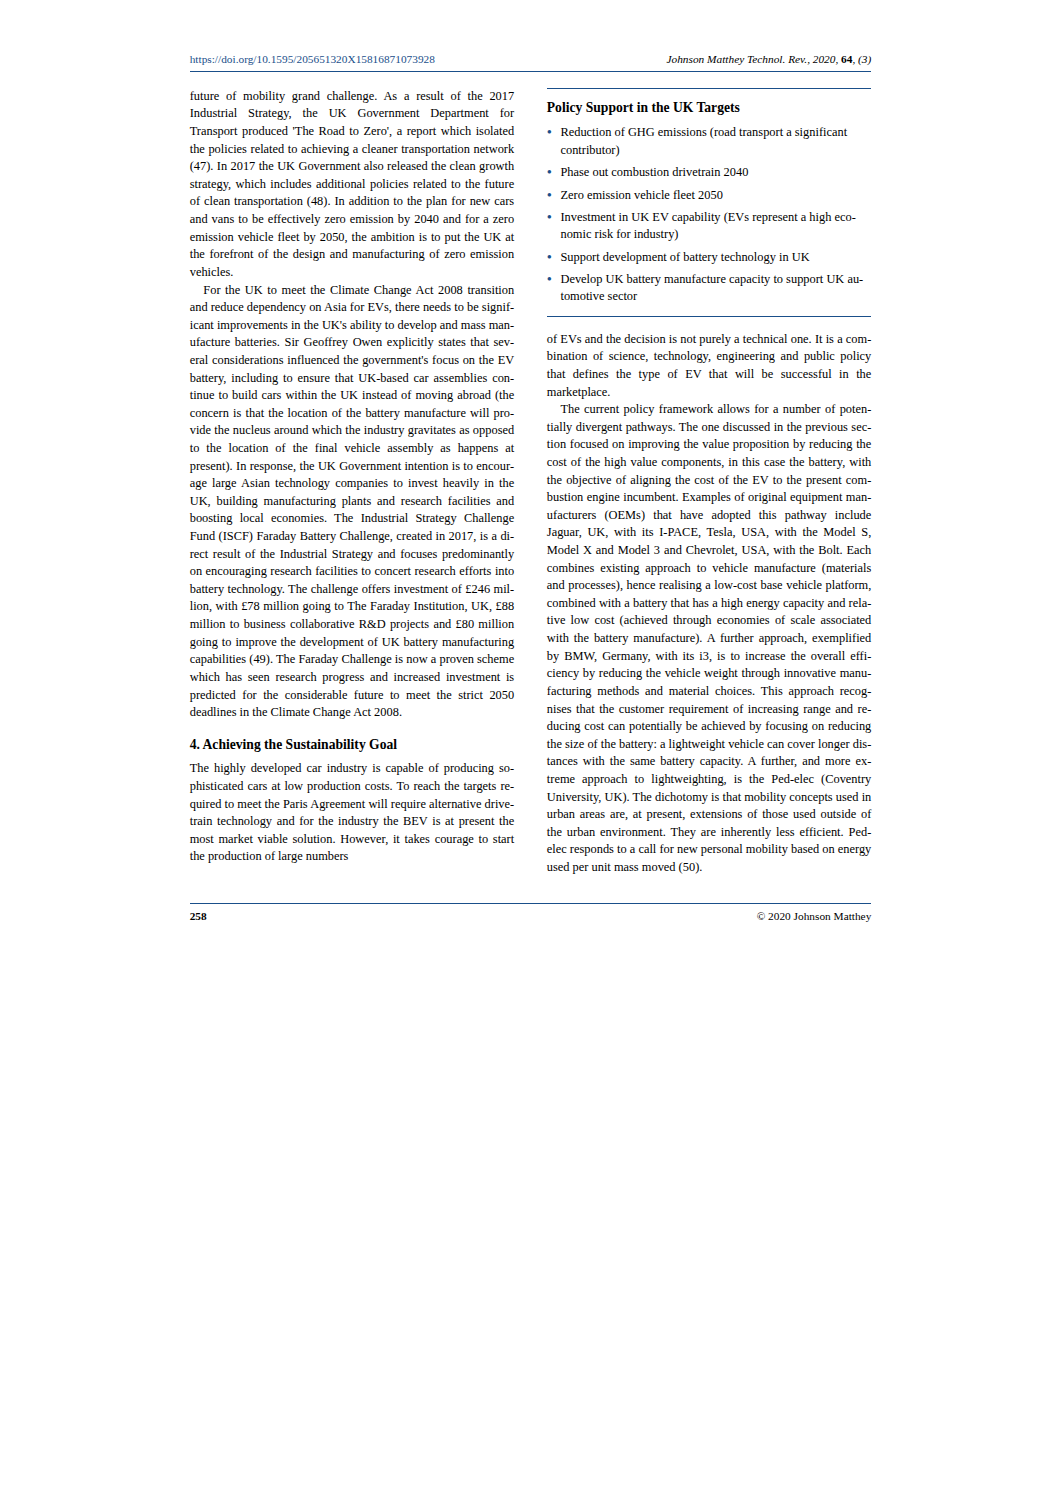https://doi.org/10.1595/205651320X15816871073928
Johnson Matthey Technol. Rev., 2020, 64, (3)
future of mobility grand challenge. As a result of the 2017 Industrial Strategy, the UK Government Department for Transport produced 'The Road to Zero', a report which isolated the policies related to achieving a cleaner transportation network (47). In 2017 the UK Government also released the clean growth strategy, which includes additional policies related to the future of clean transportation (48). In addition to the plan for new cars and vans to be effectively zero emission by 2040 and for a zero emission vehicle fleet by 2050, the ambition is to put the UK at the forefront of the design and manufacturing of zero emission vehicles.
For the UK to meet the Climate Change Act 2008 transition and reduce dependency on Asia for EVs, there needs to be significant improvements in the UK's ability to develop and mass manufacture batteries. Sir Geoffrey Owen explicitly states that several considerations influenced the government's focus on the EV battery, including to ensure that UK-based car assemblies continue to build cars within the UK instead of moving abroad (the concern is that the location of the battery manufacture will provide the nucleus around which the industry gravitates as opposed to the location of the final vehicle assembly as happens at present). In response, the UK Government intention is to encourage large Asian technology companies to invest heavily in the UK, building manufacturing plants and research facilities and boosting local economies. The Industrial Strategy Challenge Fund (ISCF) Faraday Battery Challenge, created in 2017, is a direct result of the Industrial Strategy and focuses predominantly on encouraging research facilities to concert research efforts into battery technology. The challenge offers investment of £246 million, with £78 million going to The Faraday Institution, UK, £88 million to business collaborative R&D projects and £80 million going to improve the development of UK battery manufacturing capabilities (49). The Faraday Challenge is now a proven scheme which has seen research progress and increased investment is predicted for the considerable future to meet the strict 2050 deadlines in the Climate Change Act 2008.
4. Achieving the Sustainability Goal
The highly developed car industry is capable of producing sophisticated cars at low production costs. To reach the targets required to meet the Paris Agreement will require alternative drivetrain technology and for the industry the BEV is at present the most market viable solution. However, it takes courage to start the production of large numbers
Policy Support in the UK Targets
Reduction of GHG emissions (road transport a significant contributor)
Phase out combustion drivetrain 2040
Zero emission vehicle fleet 2050
Investment in UK EV capability (EVs represent a high economic risk for industry)
Support development of battery technology in UK
Develop UK battery manufacture capacity to support UK automotive sector
of EVs and the decision is not purely a technical one. It is a combination of science, technology, engineering and public policy that defines the type of EV that will be successful in the marketplace.
The current policy framework allows for a number of potentially divergent pathways. The one discussed in the previous section focused on improving the value proposition by reducing the cost of the high value components, in this case the battery, with the objective of aligning the cost of the EV to the present combustion engine incumbent. Examples of original equipment manufacturers (OEMs) that have adopted this pathway include Jaguar, UK, with its I-PACE, Tesla, USA, with the Model S, Model X and Model 3 and Chevrolet, USA, with the Bolt. Each combines existing approach to vehicle manufacture (materials and processes), hence realising a low-cost base vehicle platform, combined with a battery that has a high energy capacity and relative low cost (achieved through economies of scale associated with the battery manufacture). A further approach, exemplified by BMW, Germany, with its i3, is to increase the overall efficiency by reducing the vehicle weight through innovative manufacturing methods and material choices. This approach recognises that the customer requirement of increasing range and reducing cost can potentially be achieved by focusing on reducing the size of the battery: a lightweight vehicle can cover longer distances with the same battery capacity. A further, and more extreme approach to lightweighting, is the Ped-elec (Coventry University, UK). The dichotomy is that mobility concepts used in urban areas are, at present, extensions of those used outside of the urban environment. They are inherently less efficient. Ped-elec responds to a call for new personal mobility based on energy used per unit mass moved (50).
258
© 2020 Johnson Matthey